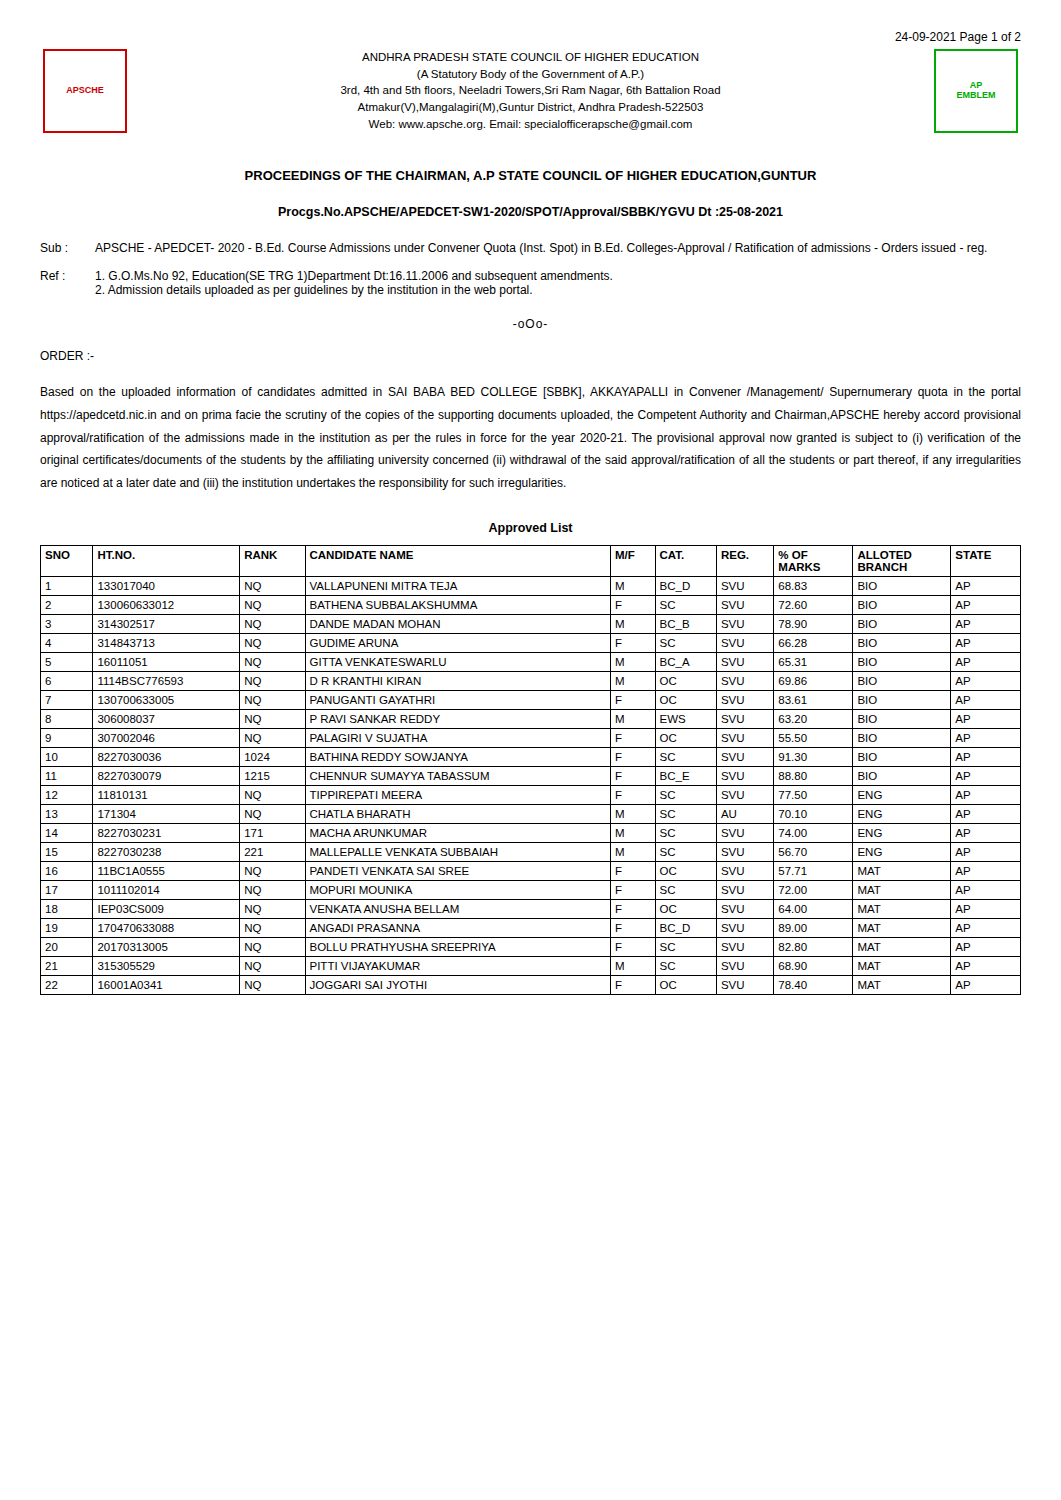24-09-2021 Page 1 of 2
APSCHE
ANDHRA PRADESH STATE COUNCIL OF HIGHER EDUCATION
(A Statutory Body of the Government of A.P.)
3rd, 4th and 5th floors, Neeladri Towers,Sri Ram Nagar, 6th Battalion Road
Atmakur(V),Mangalagiri(M),Guntur District, Andhra Pradesh-522503
Web: www.apsche.org. Email: specialofficerapsche@gmail.com
AP
EMBLEM
PROCEEDINGS OF THE CHAIRMAN, A.P STATE COUNCIL OF HIGHER EDUCATION,GUNTUR
Procgs.No.APSCHE/APEDCET-SW1-2020/SPOT/Approval/SBBK/YGVU Dt :25-08-2021
| Sub : | APSCHE - APEDCET- 2020 - B.Ed. Course Admissions under Convener Quota (Inst. Spot) in B.Ed. Colleges-Approval / Ratification of admissions - Orders issued - reg. |
| Ref : | 1. G.O.Ms.No 92, Education(SE TRG 1)Department Dt:16.11.2006 and subsequent amendments. 2. Admission details uploaded as per guidelines by the institution in the web portal. |
-oOo-
ORDER :-
Based on the uploaded information of candidates admitted in SAI BABA BED COLLEGE [SBBK], AKKAYAPALLI in Convener /Management/ Supernumerary quota in the portal https://apedcetd.nic.in and on prima facie the scrutiny of the copies of the supporting documents uploaded, the Competent Authority and Chairman,APSCHE hereby accord provisional approval/ratification of the admissions made in the institution as per the rules in force for the year 2020-21. The provisional approval now granted is subject to (i) verification of the original certificates/documents of the students by the affiliating university concerned (ii) withdrawal of the said approval/ratification of all the students or part thereof, if any irregularities are noticed at a later date and (iii) the institution undertakes the responsibility for such irregularities.
Approved List
| SNO | HT.NO. | RANK | CANDIDATE NAME | M/F | CAT. | REG. | % OF MARKS | ALLOTED BRANCH | STATE |
| --- | --- | --- | --- | --- | --- | --- | --- | --- | --- |
| 1 | 133017040 | NQ | VALLAPUNENI MITRA TEJA | M | BC_D | SVU | 68.83 | BIO | AP |
| 2 | 130060633012 | NQ | BATHENA SUBBALAKSHUMMA | F | SC | SVU | 72.60 | BIO | AP |
| 3 | 314302517 | NQ | DANDE MADAN MOHAN | M | BC_B | SVU | 78.90 | BIO | AP |
| 4 | 314843713 | NQ | GUDIME ARUNA | F | SC | SVU | 66.28 | BIO | AP |
| 5 | 16011051 | NQ | GITTA VENKATESWARLU | M | BC_A | SVU | 65.31 | BIO | AP |
| 6 | 1114BSC776593 | NQ | D R KRANTHI KIRAN | M | OC | SVU | 69.86 | BIO | AP |
| 7 | 130700633005 | NQ | PANUGANTI GAYATHRI | F | OC | SVU | 83.61 | BIO | AP |
| 8 | 306008037 | NQ | P RAVI SANKAR REDDY | M | EWS | SVU | 63.20 | BIO | AP |
| 9 | 307002046 | NQ | PALAGIRI V SUJATHA | F | OC | SVU | 55.50 | BIO | AP |
| 10 | 8227030036 | 1024 | BATHINA REDDY SOWJANYA | F | SC | SVU | 91.30 | BIO | AP |
| 11 | 8227030079 | 1215 | CHENNUR SUMAYYA TABASSUM | F | BC_E | SVU | 88.80 | BIO | AP |
| 12 | 11810131 | NQ | TIPPIREPATI MEERA | F | SC | SVU | 77.50 | ENG | AP |
| 13 | 171304 | NQ | CHATLA BHARATH | M | SC | AU | 70.10 | ENG | AP |
| 14 | 8227030231 | 171 | MACHA ARUNKUMAR | M | SC | SVU | 74.00 | ENG | AP |
| 15 | 8227030238 | 221 | MALLEPALLE VENKATA SUBBAIAH | M | SC | SVU | 56.70 | ENG | AP |
| 16 | 11BC1A0555 | NQ | PANDETI VENKATA SAI SREE | F | OC | SVU | 57.71 | MAT | AP |
| 17 | 1011102014 | NQ | MOPURI MOUNIKA | F | SC | SVU | 72.00 | MAT | AP |
| 18 | IEP03CS009 | NQ | VENKATA ANUSHA BELLAM | F | OC | SVU | 64.00 | MAT | AP |
| 19 | 170470633088 | NQ | ANGADI PRASANNA | F | BC_D | SVU | 89.00 | MAT | AP |
| 20 | 20170313005 | NQ | BOLLU PRATHYUSHA SREEPRIYA | F | SC | SVU | 82.80 | MAT | AP |
| 21 | 315305529 | NQ | PITTI VIJAYAKUMAR | M | SC | SVU | 68.90 | MAT | AP |
| 22 | 16001A0341 | NQ | JOGGARI SAI JYOTHI | F | OC | SVU | 78.40 | MAT | AP |